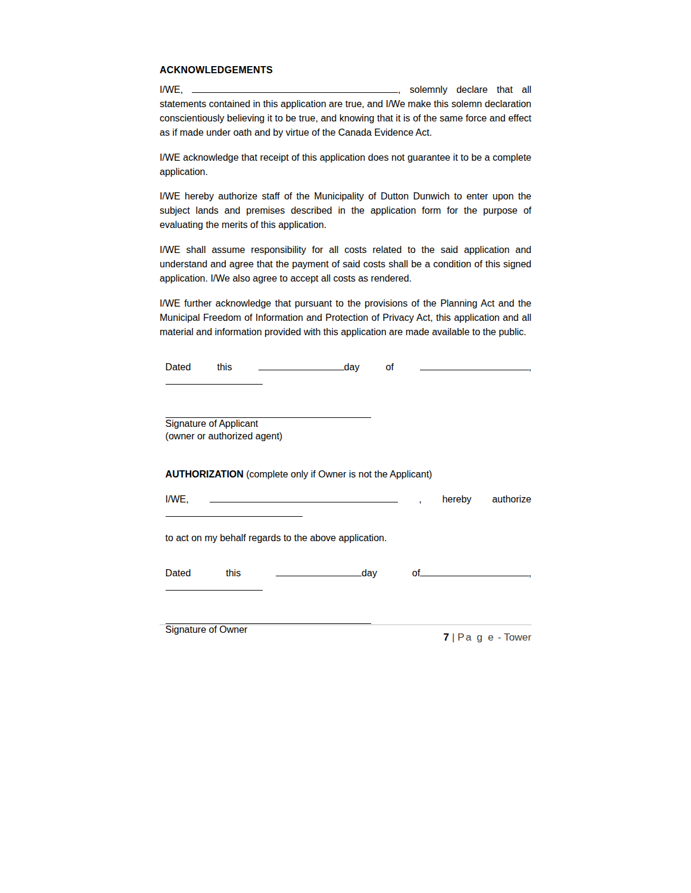ACKNOWLEDGEMENTS
I/WE, , solemnly declare that all statements contained in this application are true, and I/We make this solemn declaration conscientiously believing it to be true, and knowing that it is of the same force and effect as if made under oath and by virtue of the Canada Evidence Act.
I/WE acknowledge that receipt of this application does not guarantee it to be a complete application.
I/WE hereby authorize staff of the Municipality of Dutton Dunwich to enter upon the subject lands and premises described in the application form for the purpose of evaluating the merits of this application.
I/WE shall assume responsibility for all costs related to the said application and understand and agree that the payment of said costs shall be a condition of this signed application. I/We also agree to accept all costs as rendered.
I/WE further acknowledge that pursuant to the provisions of the Planning Act and the Municipal Freedom of Information and Protection of Privacy Act, this application and all material and information provided with this application are made available to the public.
Dated this day of ,
Signature of Applicant
(owner or authorized agent)
AUTHORIZATION (complete only if Owner is not the Applicant)
I/WE, , hereby authorize
to act on my behalf regards to the above application.
Dated this day of ,
Signature of Owner
7 | Pa g e - Tower